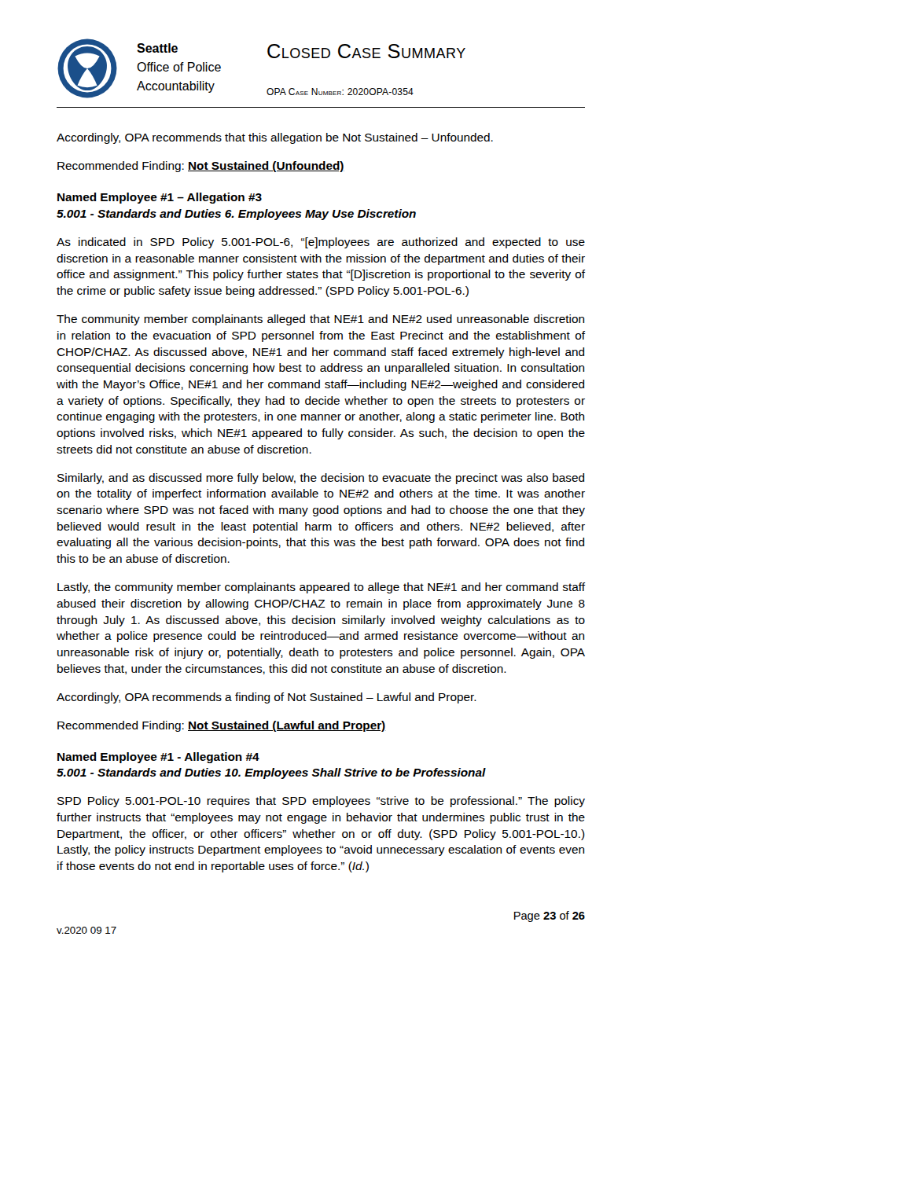Seattle
Office of Police
Accountability
Closed Case Summary
OPA Case Number: 2020OPA-0354
Accordingly, OPA recommends that this allegation be Not Sustained – Unfounded.
Recommended Finding: Not Sustained (Unfounded)
Named Employee #1 – Allegation #3
5.001 - Standards and Duties 6. Employees May Use Discretion
As indicated in SPD Policy 5.001-POL-6, “[e]mployees are authorized and expected to use discretion in a reasonable manner consistent with the mission of the department and duties of their office and assignment.” This policy further states that “[D]iscretion is proportional to the severity of the crime or public safety issue being addressed.” (SPD Policy 5.001-POL-6.)
The community member complainants alleged that NE#1 and NE#2 used unreasonable discretion in relation to the evacuation of SPD personnel from the East Precinct and the establishment of CHOP/CHAZ. As discussed above, NE#1 and her command staff faced extremely high-level and consequential decisions concerning how best to address an unparalleled situation. In consultation with the Mayor’s Office, NE#1 and her command staff—including NE#2—weighed and considered a variety of options. Specifically, they had to decide whether to open the streets to protesters or continue engaging with the protesters, in one manner or another, along a static perimeter line. Both options involved risks, which NE#1 appeared to fully consider. As such, the decision to open the streets did not constitute an abuse of discretion.
Similarly, and as discussed more fully below, the decision to evacuate the precinct was also based on the totality of imperfect information available to NE#2 and others at the time. It was another scenario where SPD was not faced with many good options and had to choose the one that they believed would result in the least potential harm to officers and others. NE#2 believed, after evaluating all the various decision-points, that this was the best path forward. OPA does not find this to be an abuse of discretion.
Lastly, the community member complainants appeared to allege that NE#1 and her command staff abused their discretion by allowing CHOP/CHAZ to remain in place from approximately June 8 through July 1. As discussed above, this decision similarly involved weighty calculations as to whether a police presence could be reintroduced—and armed resistance overcome—without an unreasonable risk of injury or, potentially, death to protesters and police personnel. Again, OPA believes that, under the circumstances, this did not constitute an abuse of discretion.
Accordingly, OPA recommends a finding of Not Sustained – Lawful and Proper.
Recommended Finding: Not Sustained (Lawful and Proper)
Named Employee #1 - Allegation #4
5.001 - Standards and Duties 10. Employees Shall Strive to be Professional
SPD Policy 5.001-POL-10 requires that SPD employees “strive to be professional.” The policy further instructs that “employees may not engage in behavior that undermines public trust in the Department, the officer, or other officers” whether on or off duty. (SPD Policy 5.001-POL-10.) Lastly, the policy instructs Department employees to “avoid unnecessary escalation of events even if those events do not end in reportable uses of force.” (Id.)
Page 23 of 26
v.2020 09 17